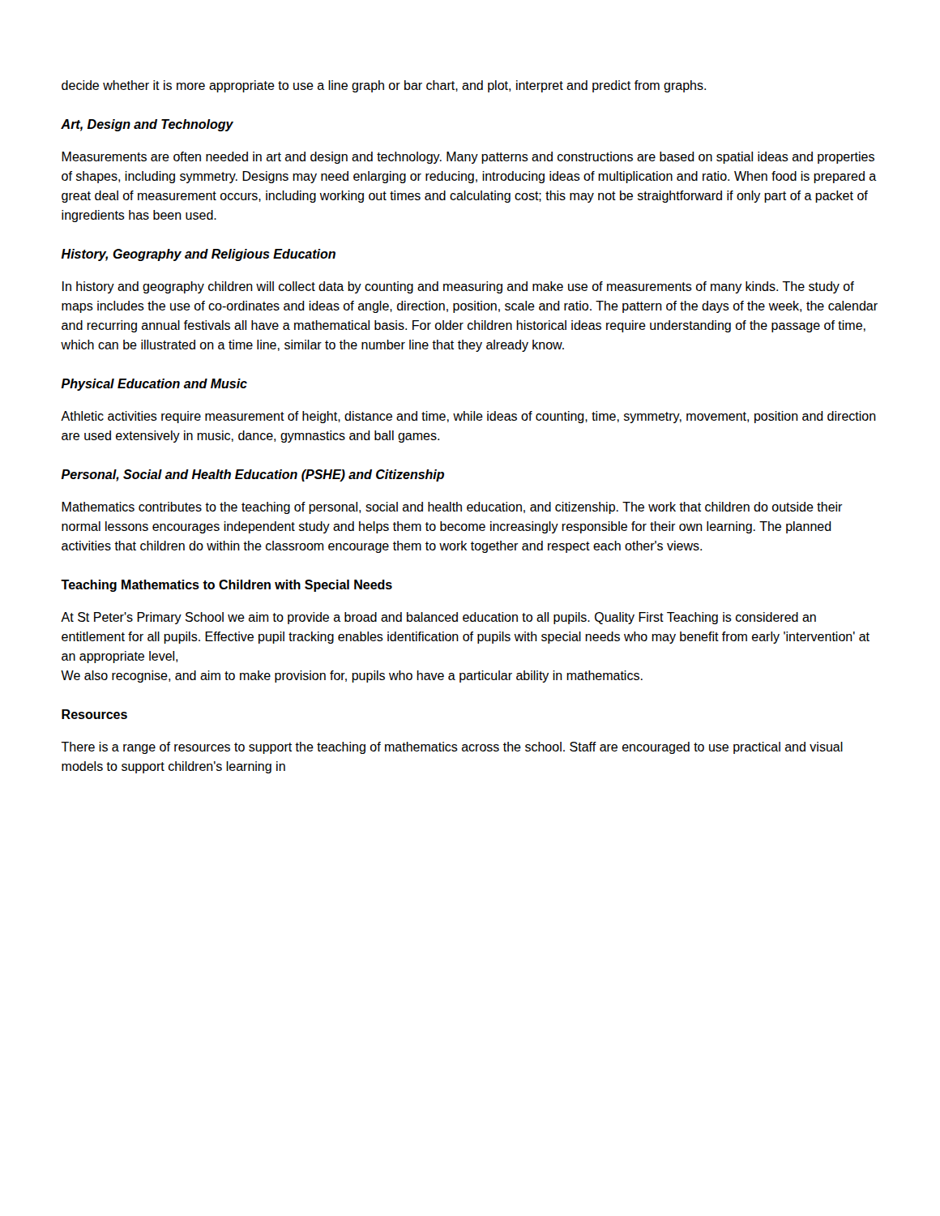decide whether it is more appropriate to use a line graph or bar chart, and plot, interpret and predict from graphs.
Art, Design and Technology
Measurements are often needed in art and design and technology. Many patterns and constructions are based on spatial ideas and properties of shapes, including symmetry. Designs may need enlarging or reducing, introducing ideas of multiplication and ratio. When food is prepared a great deal of measurement occurs, including working out times and calculating cost; this may not be straightforward if only part of a packet of ingredients has been used.
History, Geography and Religious Education
In history and geography children will collect data by counting and measuring and make use of measurements of many kinds. The study of maps includes the use of co-ordinates and ideas of angle, direction, position, scale and ratio. The pattern of the days of the week, the calendar and recurring annual festivals all have a mathematical basis. For older children historical ideas require understanding of the passage of time, which can be illustrated on a time line, similar to the number line that they already know.
Physical Education and Music
Athletic activities require measurement of height, distance and time, while ideas of counting, time, symmetry, movement, position and direction are used extensively in music, dance, gymnastics and ball games.
Personal, Social and Health Education (PSHE) and Citizenship
Mathematics contributes to the teaching of personal, social and health education, and citizenship. The work that children do outside their normal lessons encourages independent study and helps them to become increasingly responsible for their own learning. The planned activities that children do within the classroom encourage them to work together and respect each other's views.
Teaching Mathematics to Children with Special Needs
At St Peter's Primary School we aim to provide a broad and balanced education to all pupils. Quality First Teaching is considered an entitlement for all pupils. Effective pupil tracking enables identification of pupils with special needs who may benefit from early 'intervention' at an appropriate level,
We also recognise, and aim to make provision for, pupils who have a particular ability in mathematics.
Resources
There is a range of resources to support the teaching of mathematics across the school. Staff are encouraged to use practical and visual models to support children's learning in